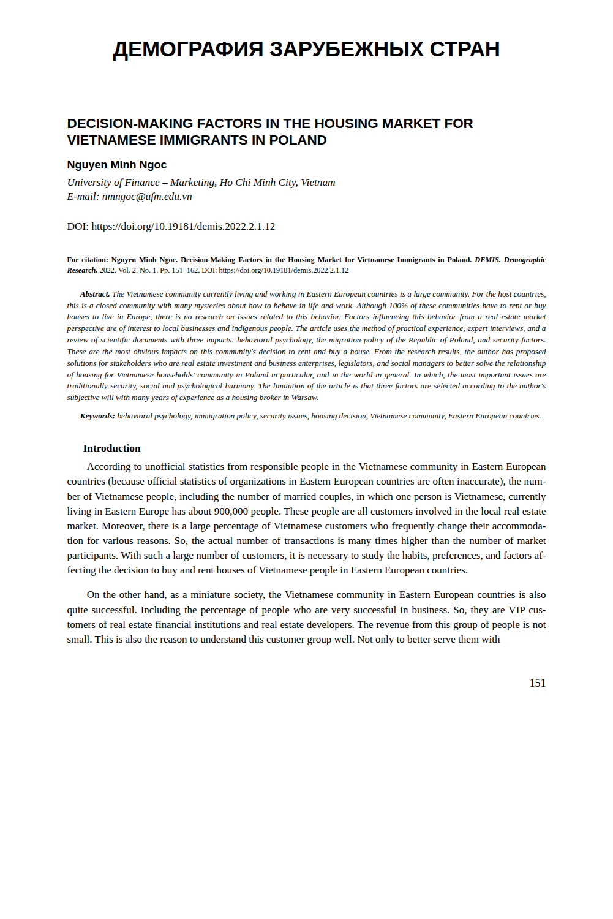Демография зарубежных стран
Decision-Making Factors in the Housing Market for Vietnamese Immigrants in Poland
Nguyen Minh Ngoc
University of Finance – Marketing, Ho Chi Minh City, Vietnam
E-mail: nmngoc@ufm.edu.vn
DOI: https://doi.org/10.19181/demis.2022.2.1.12
For citation: Nguyen Minh Ngoc. Decision-Making Factors in the Housing Market for Vietnamese Immigrants in Poland. DEMIS. Demographic Research. 2022. Vol. 2. No. 1. Pp. 151–162. DOI: https://doi.org/10.19181/demis.2022.2.1.12
Abstract. The Vietnamese community currently living and working in Eastern European countries is a large community. For the host countries, this is a closed community with many mysteries about how to behave in life and work. Although 100% of these communities have to rent or buy houses to live in Europe, there is no research on issues related to this behavior. Factors influencing this behavior from a real estate market perspective are of interest to local businesses and indigenous people. The article uses the method of practical experience, expert interviews, and a review of scientific documents with three impacts: behavioral psychology, the migration policy of the Republic of Poland, and security factors. These are the most obvious impacts on this community's decision to rent and buy a house. From the research results, the author has proposed solutions for stakeholders who are real estate investment and business enterprises, legislators, and social managers to better solve the relationship of housing for Vietnamese households' community in Poland in particular, and in the world in general. In which, the most important issues are traditionally security, social and psychological harmony. The limitation of the article is that three factors are selected according to the author's subjective will with many years of experience as a housing broker in Warsaw.
Keywords: behavioral psychology, immigration policy, security issues, housing decision, Vietnamese community, Eastern European countries.
Introduction
According to unofficial statistics from responsible people in the Vietnamese community in Eastern European countries (because official statistics of organizations in Eastern European countries are often inaccurate), the number of Vietnamese people, including the number of married couples, in which one person is Vietnamese, currently living in Eastern Europe has about 900,000 people. These people are all customers involved in the local real estate market. Moreover, there is a large percentage of Vietnamese customers who frequently change their accommodation for various reasons. So, the actual number of transactions is many times higher than the number of market participants. With such a large number of customers, it is necessary to study the habits, preferences, and factors affecting the decision to buy and rent houses of Vietnamese people in Eastern European countries.
On the other hand, as a miniature society, the Vietnamese community in Eastern European countries is also quite successful. Including the percentage of people who are very successful in business. So, they are VIP customers of real estate financial institutions and real estate developers. The revenue from this group of people is not small. This is also the reason to understand this customer group well. Not only to better serve them with
151